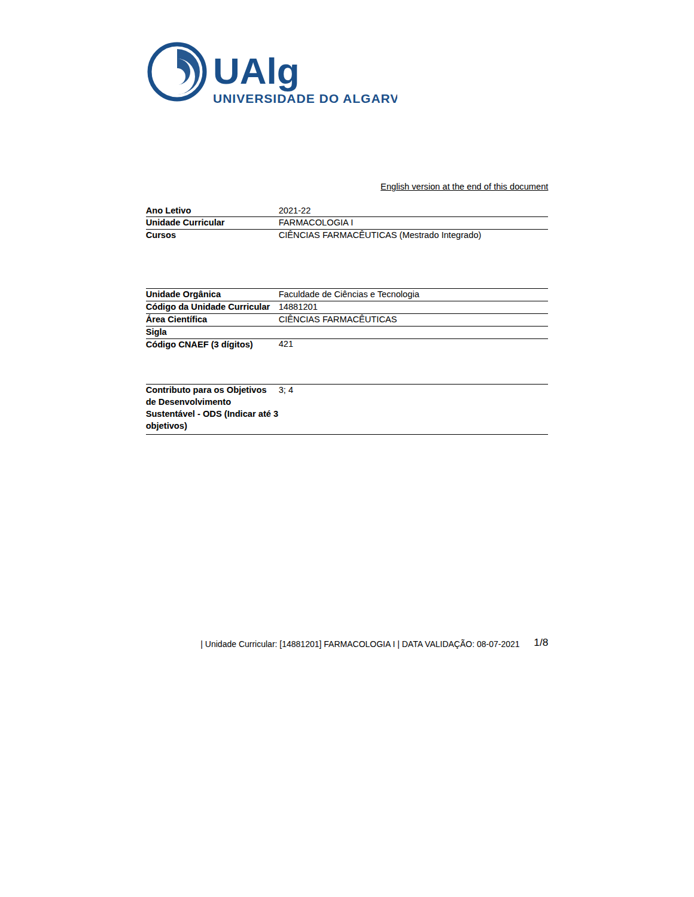UAlg UNIVERSIDADE DO ALGARVE
English version at the end of this document
| Ano Letivo | 2021-22 |
| Unidade Curricular | FARMACOLOGIA I |
| Cursos | CIÊNCIAS FARMACÊUTICAS (Mestrado Integrado) |
| Unidade Orgânica | Faculdade de Ciências e Tecnologia |
| Código da Unidade Curricular | 14881201 |
| Área Científica | CIÊNCIAS FARMACÊUTICAS |
| Sigla | |
| Código CNAEF (3 dígitos) | 421 |
| Contributo para os Objetivos de Desenvolvimento Sustentável - ODS (Indicar até 3 objetivos) | 3; 4 |
| Unidade Curricular: [14881201] FARMACOLOGIA I | DATA VALIDAÇÃO: 08-07-2021
1/8